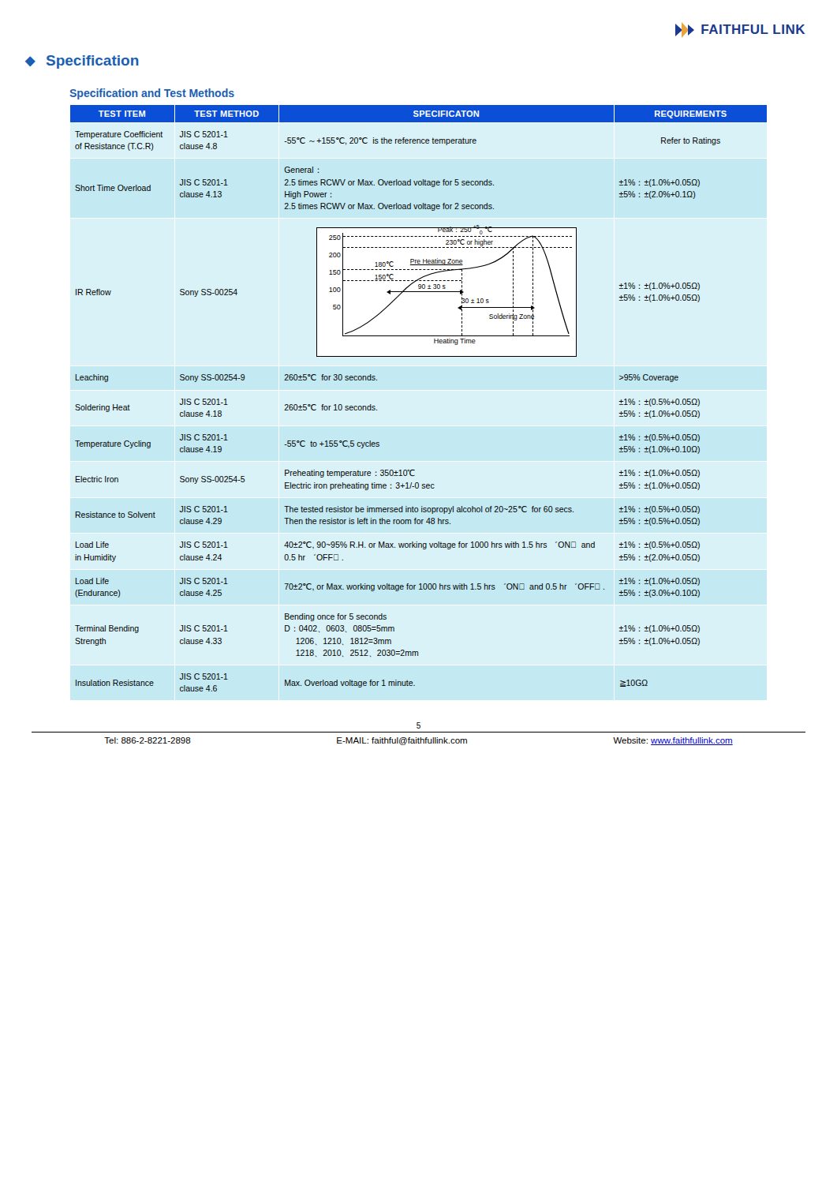FAITHFUL LINK
Specification
Specification and Test Methods
| TEST ITEM | TEST METHOD | SPECIFICATON | REQUIREMENTS |
| --- | --- | --- | --- |
| Temperature Coefficient of Resistance (T.C.R) | JIS C 5201-1 clause 4.8 | -55℃ ～+155℃, 20℃ is the reference temperature | Refer to Ratings |
| Short Time Overload | JIS C 5201-1 clause 4.13 | General： 2.5 times RCWV or Max. Overload voltage for 5 seconds. High Power： 2.5 times RCWV or Max. Overload voltage for 2 seconds. | ±1%：±(1.0%+0.05Ω) ±5%：±(2.0%+0.1Ω) |
| IR Reflow | Sony SS-00254 | 250 200 150 100 50 Peak：250 +5 0 ℃ 230℃ or higher 180℃ 150℃ Pre Heating Zone 90 ± 30 s 30 ± 10 s Soldering Zone Heating Time | ±1%：±(1.0%+0.05Ω) ±5%：±(1.0%+0.05Ω) |
| Leaching | Sony SS-00254-9 | 260±5℃ for 30 seconds. | >95% Coverage |
| Soldering Heat | JIS C 5201-1 clause 4.18 | 260±5℃ for 10 seconds. | ±1%：±(0.5%+0.05Ω) ±5%：±(1.0%+0.05Ω) |
| Temperature Cycling | JIS C 5201-1 clause 4.19 | -55℃ to +155℃,5 cycles | ±1%：±(0.5%+0.05Ω) ±5%：±(1.0%+0.10Ω) |
| Electric Iron | Sony SS-00254-5 | Preheating temperature：350±10℃ Electric iron preheating time：3+1/-0 sec | ±1%：±(1.0%+0.05Ω) ±5%：±(1.0%+0.05Ω) |
| Resistance to Solvent | JIS C 5201-1 clause 4.29 | The tested resistor be immersed into isopropyl alcohol of 20~25℃ for 60 secs. Then the resistor is left in the room for 48 hrs. | ±1%：±(0.5%+0.05Ω) ±5%：±(0.5%+0.05Ω) |
| Load Life in Humidity | JIS C 5201-1 clause 4.24 | 40±2℃, 90~95% R.H. or Max. working voltage for 1000 hrs with 1.5 hrs ゛ON゚ and 0.5 hr ゛OFF゚ . | ±1%：±(0.5%+0.05Ω) ±5%：±(2.0%+0.05Ω) |
| Load Life (Endurance) | JIS C 5201-1 clause 4.25 | 70±2℃, or Max. working voltage for 1000 hrs with 1.5 hrs ゛ON゚ and 0.5 hr ゛OFF゚ . | ±1%：±(1.0%+0.05Ω) ±5%：±(3.0%+0.10Ω) |
| Terminal Bending Strength | JIS C 5201-1 clause 4.33 | Bending once for 5 seconds D：0402、0603、0805=5mm 1206、1210、1812=3mm 1218、2010、2512、2030=2mm | ±1%：±(1.0%+0.05Ω) ±5%：±(1.0%+0.05Ω) |
| Insulation Resistance | JIS C 5201-1 clause 4.6 | Max. Overload voltage for 1 minute. | ≧10GΩ |
5
Tel: 886-2-8221-2898 E-MAIL: faithful@faithfullink.com Website: www.faithfullink.com